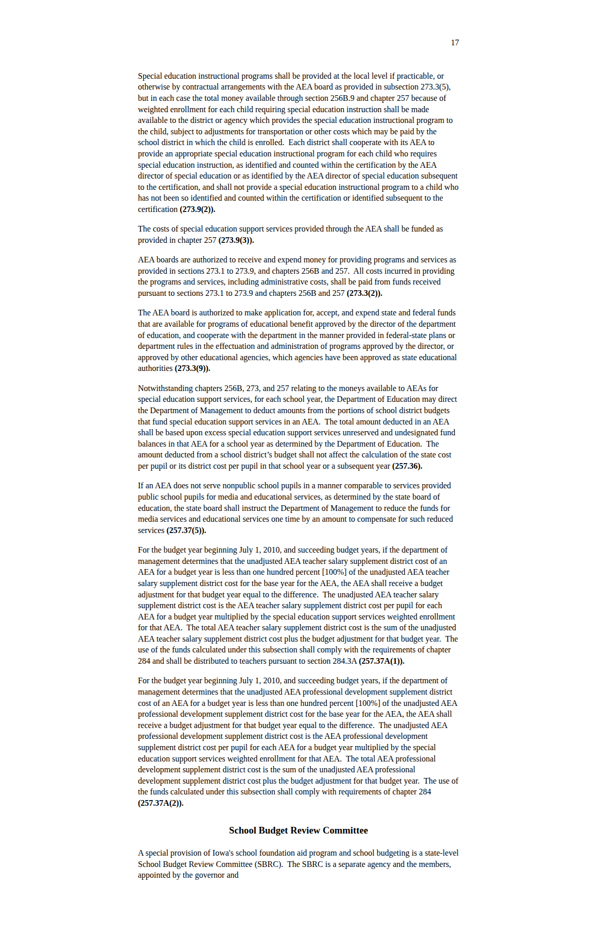17
Special education instructional programs shall be provided at the local level if practicable, or otherwise by contractual arrangements with the AEA board as provided in subsection 273.3(5), but in each case the total money available through section 256B.9 and chapter 257 because of weighted enrollment for each child requiring special education instruction shall be made available to the district or agency which provides the special education instructional program to the child, subject to adjustments for transportation or other costs which may be paid by the school district in which the child is enrolled. Each district shall cooperate with its AEA to provide an appropriate special education instructional program for each child who requires special education instruction, as identified and counted within the certification by the AEA director of special education or as identified by the AEA director of special education subsequent to the certification, and shall not provide a special education instructional program to a child who has not been so identified and counted within the certification or identified subsequent to the certification (273.9(2)).
The costs of special education support services provided through the AEA shall be funded as provided in chapter 257 (273.9(3)).
AEA boards are authorized to receive and expend money for providing programs and services as provided in sections 273.1 to 273.9, and chapters 256B and 257. All costs incurred in providing the programs and services, including administrative costs, shall be paid from funds received pursuant to sections 273.1 to 273.9 and chapters 256B and 257 (273.3(2)).
The AEA board is authorized to make application for, accept, and expend state and federal funds that are available for programs of educational benefit approved by the director of the department of education, and cooperate with the department in the manner provided in federal-state plans or department rules in the effectuation and administration of programs approved by the director, or approved by other educational agencies, which agencies have been approved as state educational authorities (273.3(9)).
Notwithstanding chapters 256B, 273, and 257 relating to the moneys available to AEAs for special education support services, for each school year, the Department of Education may direct the Department of Management to deduct amounts from the portions of school district budgets that fund special education support services in an AEA. The total amount deducted in an AEA shall be based upon excess special education support services unreserved and undesignated fund balances in that AEA for a school year as determined by the Department of Education. The amount deducted from a school district’s budget shall not affect the calculation of the state cost per pupil or its district cost per pupil in that school year or a subsequent year (257.36).
If an AEA does not serve nonpublic school pupils in a manner comparable to services provided public school pupils for media and educational services, as determined by the state board of education, the state board shall instruct the Department of Management to reduce the funds for media services and educational services one time by an amount to compensate for such reduced services (257.37(5)).
For the budget year beginning July 1, 2010, and succeeding budget years, if the department of management determines that the unadjusted AEA teacher salary supplement district cost of an AEA for a budget year is less than one hundred percent [100%] of the unadjusted AEA teacher salary supplement district cost for the base year for the AEA, the AEA shall receive a budget adjustment for that budget year equal to the difference. The unadjusted AEA teacher salary supplement district cost is the AEA teacher salary supplement district cost per pupil for each AEA for a budget year multiplied by the special education support services weighted enrollment for that AEA. The total AEA teacher salary supplement district cost is the sum of the unadjusted AEA teacher salary supplement district cost plus the budget adjustment for that budget year. The use of the funds calculated under this subsection shall comply with the requirements of chapter 284 and shall be distributed to teachers pursuant to section 284.3A (257.37A(1)).
For the budget year beginning July 1, 2010, and succeeding budget years, if the department of management determines that the unadjusted AEA professional development supplement district cost of an AEA for a budget year is less than one hundred percent [100%] of the unadjusted AEA professional development supplement district cost for the base year for the AEA, the AEA shall receive a budget adjustment for that budget year equal to the difference. The unadjusted AEA professional development supplement district cost is the AEA professional development supplement district cost per pupil for each AEA for a budget year multiplied by the special education support services weighted enrollment for that AEA. The total AEA professional development supplement district cost is the sum of the unadjusted AEA professional development supplement district cost plus the budget adjustment for that budget year. The use of the funds calculated under this subsection shall comply with requirements of chapter 284 (257.37A(2)).
School Budget Review Committee
A special provision of Iowa's school foundation aid program and school budgeting is a state-level School Budget Review Committee (SBRC). The SBRC is a separate agency and the members, appointed by the governor and